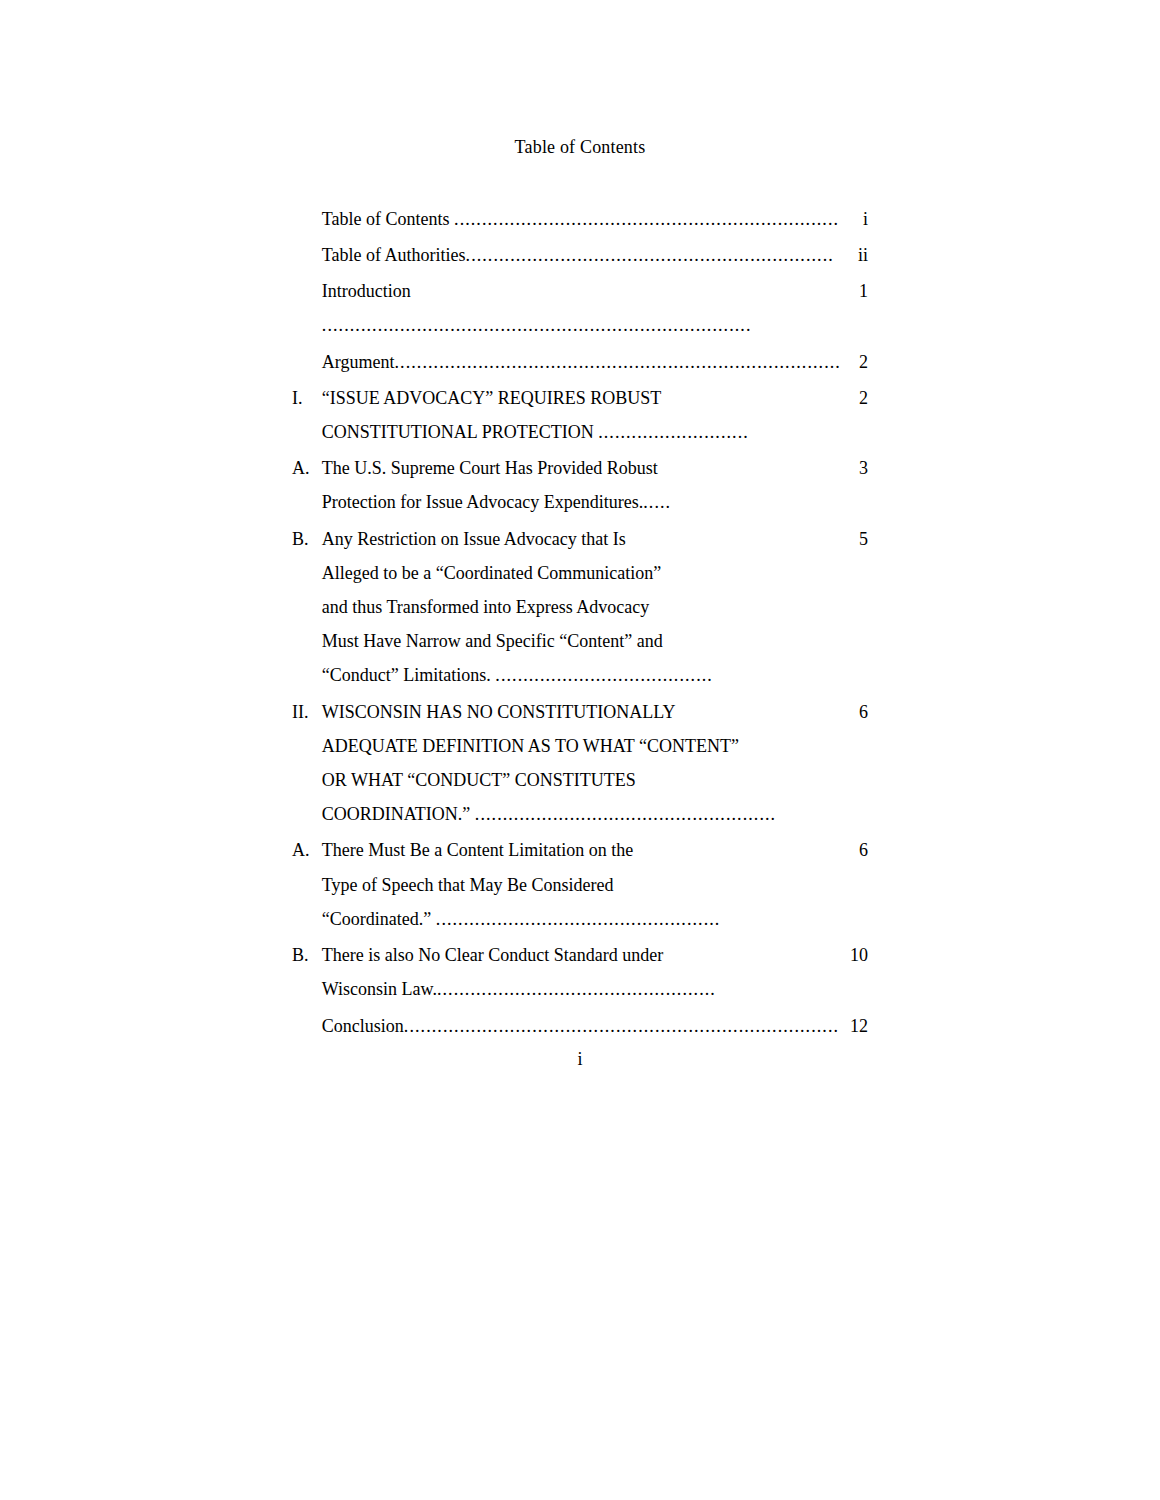Table of Contents
| | Table of Contents ..................................................................... | i |
| | Table of Authorities .................................................................. | ii |
| | Introduction ............................................................................. | 1 |
| | Argument ................................................................................ | 2 |
| I. | “ISSUE ADVOCACY” REQUIRES ROBUST CONSTITUTIONAL PROTECTION ........................... | 2 |
| A. | The U.S. Supreme Court Has Provided Robust Protection for Issue Advocacy Expenditures. ..... | 3 |
| B. | Any Restriction on Issue Advocacy that Is Alleged to be a “Coordinated Communication” and thus Transformed into Express Advocacy Must Have Narrow and Specific “Content” and “Conduct” Limitations. ....................................... | 5 |
| II. | WISCONSIN HAS NO CONSTITUTIONALLY ADEQUATE DEFINITION AS TO WHAT “CONTENT” OR WHAT “CONDUCT” CONSTITUTES COORDINATION.” ...................................................... | 6 |
| A. | There Must Be a Content Limitation on the Type of Speech that May Be Considered “Coordinated.” ................................................... | 6 |
| B. | There is also No Clear Conduct Standard under Wisconsin Law. .................................................. | 10 |
| | Conclusion .............................................................................. | 12 |
i